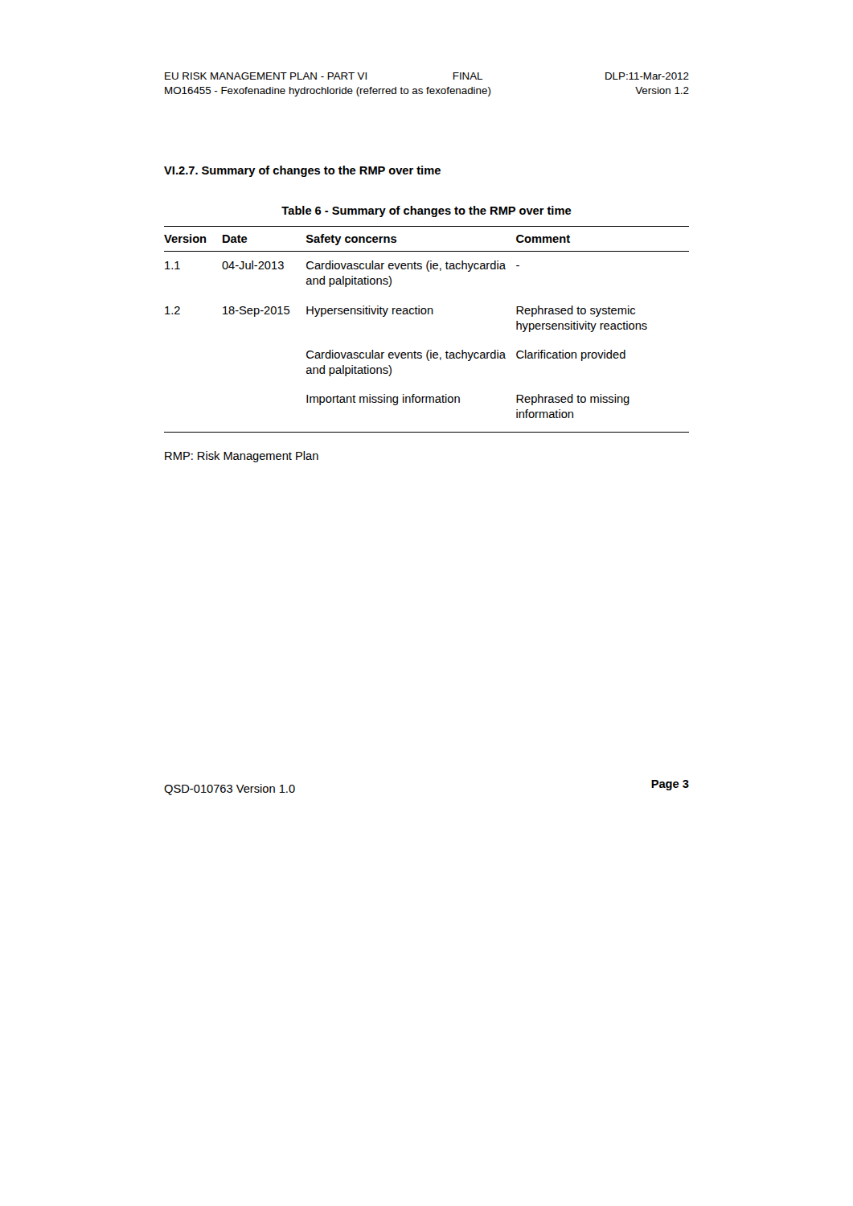EU RISK MANAGEMENT PLAN - PART VI FINAL DLP:11-Mar-2012
MO16455 - Fexofenadine hydrochloride (referred to as fexofenadine) Version 1.2
VI.2.7. Summary of changes to the RMP over time
Table 6 - Summary of changes to the RMP over time
| Version | Date | Safety concerns | Comment |
| --- | --- | --- | --- |
| 1.1 | 04-Jul-2013 | Cardiovascular events (ie, tachycardia and palpitations) | - |
| 1.2 | 18-Sep-2015 | Hypersensitivity reaction | Rephrased to systemic hypersensitivity reactions |
| | | Cardiovascular events (ie, tachycardia and palpitations) | Clarification provided |
| | | Important missing information | Rephrased to missing information |
RMP: Risk Management Plan
QSD-010763 Version 1.0
Page 3